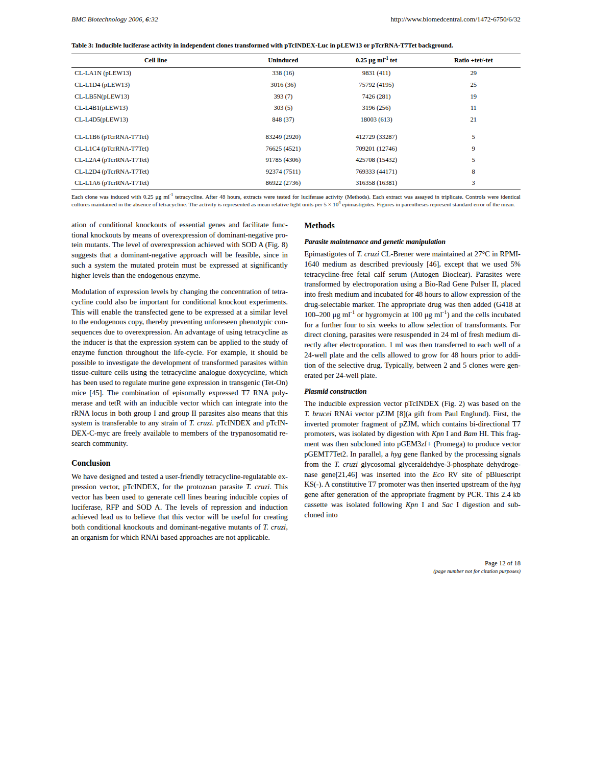BMC Biotechnology 2006, 6:32
http://www.biomedcentral.com/1472-6750/6/32
Table 3: Inducible luciferase activity in independent clones transformed with pTcINDEX-Luc in pLEW13 or pTcrRNA-T7Tet background.
| Cell line | Uninduced | 0.25 μg ml -1 tet | Ratio +tet/-tet |
| --- | --- | --- | --- |
| CL-LA1N (pLEW13) | 338 (16) | 9831 (411) | 29 |
| CL-L1D4 (pLEW13) | 3016 (36) | 75792 (4195) | 25 |
| CL-LB5N(pLEW13) | 393 (7) | 7426 (281) | 19 |
| CL-L4B1(pLEW13) | 303 (5) | 3196 (256) | 11 |
| CL-L4D5(pLEW13) | 848 (37) | 18003 (613) | 21 |
| CL-L1B6 (pTcrRNA-T7Tet) | 83249 (2920) | 412729 (33287) | 5 |
| CL-L1C4 (pTcrRNA-T7Tet) | 76625 (4521) | 709201 (12746) | 9 |
| CL-L2A4 (pTcrRNA-T7Tet) | 91785 (4306) | 425708 (15432) | 5 |
| CL-L2D4 (pTcrRNA-T7Tet) | 92374 (7511) | 769333 (44171) | 8 |
| CL-L1A6 (pTcrRNA-T7Tet) | 86922 (2736) | 316358 (16381) | 3 |
Each clone was induced with 0.25 μg ml-1 tetracycline. After 48 hours, extracts were tested for luciferase activity (Methods). Each extract was assayed in triplicate. Controls were identical cultures maintained in the absence of tetracycline. The activity is represented as mean relative light units per 5 × 104 epimastigotes. Figures in parentheses represent standard error of the mean.
ation of conditional knockouts of essential genes and facilitate functional knockouts by means of overexpression of dominant-negative protein mutants. The level of overexpression achieved with SOD A (Fig. 8) suggests that a dominant-negative approach will be feasible, since in such a system the mutated protein must be expressed at significantly higher levels than the endogenous enzyme.
Modulation of expression levels by changing the concentration of tetracycline could also be important for conditional knockout experiments. This will enable the transfected gene to be expressed at a similar level to the endogenous copy, thereby preventing unforeseen phenotypic consequences due to overexpression. An advantage of using tetracycline as the inducer is that the expression system can be applied to the study of enzyme function throughout the life-cycle. For example, it should be possible to investigate the development of transformed parasites within tissue-culture cells using the tetracycline analogue doxycycline, which has been used to regulate murine gene expression in transgenic (Tet-On) mice [45]. The combination of episomally expressed T7 RNA polymerase and tetR with an inducible vector which can integrate into the rRNA locus in both group I and group II parasites also means that this system is transferable to any strain of T. cruzi. pTcINDEX and pTcINDEX-C-myc are freely available to members of the trypanosomatid research community.
Conclusion
We have designed and tested a user-friendly tetracycline-regulatable expression vector, pTcINDEX, for the protozoan parasite T. cruzi. This vector has been used to generate cell lines bearing inducible copies of luciferase, RFP and SOD A. The levels of repression and induction achieved lead us to believe that this vector will be useful for creating both conditional knockouts and dominant-negative mutants of T. cruzi, an organism for which RNAi based approaches are not applicable.
Methods
Parasite maintenance and genetic manipulation
Epimastigotes of T. cruzi CL-Brener were maintained at 27°C in RPMI-1640 medium as described previously [46], except that we used 5% tetracycline-free fetal calf serum (Autogen Bioclear). Parasites were transformed by electroporation using a Bio-Rad Gene Pulser II, placed into fresh medium and incubated for 48 hours to allow expression of the drug-selectable marker. The appropriate drug was then added (G418 at 100–200 μg ml-1 or hygromycin at 100 μg ml-1) and the cells incubated for a further four to six weeks to allow selection of transformants. For direct cloning, parasites were resuspended in 24 ml of fresh medium directly after electroporation. 1 ml was then transferred to each well of a 24-well plate and the cells allowed to grow for 48 hours prior to addition of the selective drug. Typically, between 2 and 5 clones were generated per 24-well plate.
Plasmid construction
The inducible expression vector pTcINDEX (Fig. 2) was based on the T. brucei RNAi vector pZJM [8](a gift from Paul Englund). First, the inverted promoter fragment of pZJM, which contains bi-directional T7 promoters, was isolated by digestion with Kpn I and Bam HI. This fragment was then subcloned into pGEM3zf+ (Promega) to produce vector pGEMT7Tet2. In parallel, a hyg gene flanked by the processing signals from the T. cruzi glycosomal glyceraldehdye-3-phosphate dehydrogenase gene[21,46] was inserted into the Eco RV site of pBluescript KS(-). A constitutive T7 promoter was then inserted upstream of the hyg gene after generation of the appropriate fragment by PCR. This 2.4 kb cassette was isolated following Kpn I and Sac I digestion and sub-cloned into
Page 12 of 18
(page number not for citation purposes)